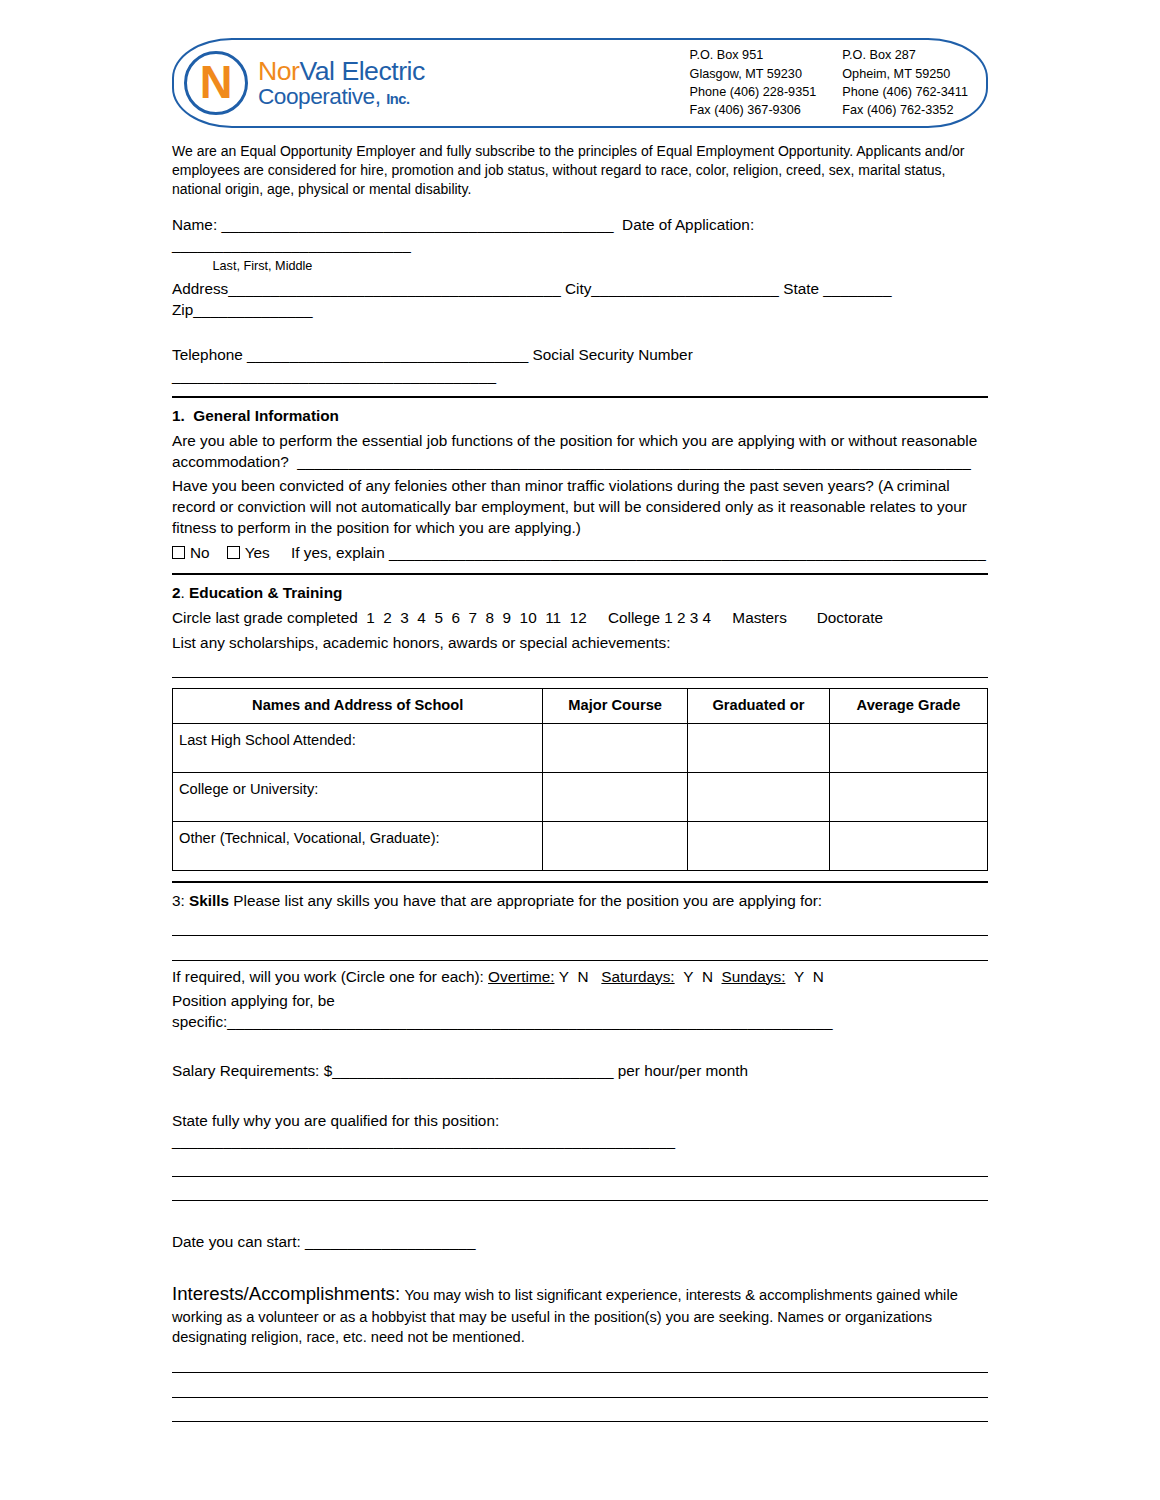N
Nor Val Electric Cooperative, Inc.
P.O. Box 951
Glasgow, MT 59230
Phone (406) 228-9351
Fax (406) 367-9306
P.O. Box 287
Opheim, MT 59250
Phone (406) 762-3411
Fax (406) 762-3352
We are an Equal Opportunity Employer and fully subscribe to the principles of Equal Employment Opportunity. Applicants and/or employees are considered for hire, promotion and job status, without regard to race, color, religion, creed, sex, marital status, national origin, age, physical or mental disability.
Name: ______________________________________________ Date of Application: ____________________________
Last, First, Middle
Address_______________________________________ City______________________ State ________ Zip______________
Telephone _________________________________ Social Security Number ______________________________________
1. General Information
Are you able to perform the essential job functions of the position for which you are applying with or without reasonable accommodation? _______________________________________________________________________________
Have you been convicted of any felonies other than minor traffic violations during the past seven years? (A criminal record or conviction will not automatically bar employment, but will be considered only as it reasonable relates to your fitness to perform in the position for which you are applying.)
No Yes If yes, explain ______________________________________________________________________
2. Education & Training
Circle last grade completed 1 2 3 4 5 6 7 8 9 10 11 12 College 1 2 3 4 Masters Doctorate
List any scholarships, academic honors, awards or special achievements:
| Names and Address of School | Major Course | Graduated or | Average Grade |
| --- | --- | --- | --- |
| Last High School Attended: | | | |
| College or University: | | | |
| Other (Technical, Vocational, Graduate): | | | |
3: Skills Please list any skills you have that are appropriate for the position you are applying for:
If required, will you work (Circle one for each): Overtime: Y N Saturdays: Y N Sundays: Y N
Position applying for, be specific:_______________________________________________________________________
Salary Requirements: $_________________________________ per hour/per month
State fully why you are qualified for this position: ___________________________________________________________
Date you can start: ____________________
Interests/Accomplishments: You may wish to list significant experience, interests & accomplishments gained while working as a volunteer or as a hobbyist that may be useful in the position(s) you are seeking. Names or organizations designating religion, race, etc. need not be mentioned.